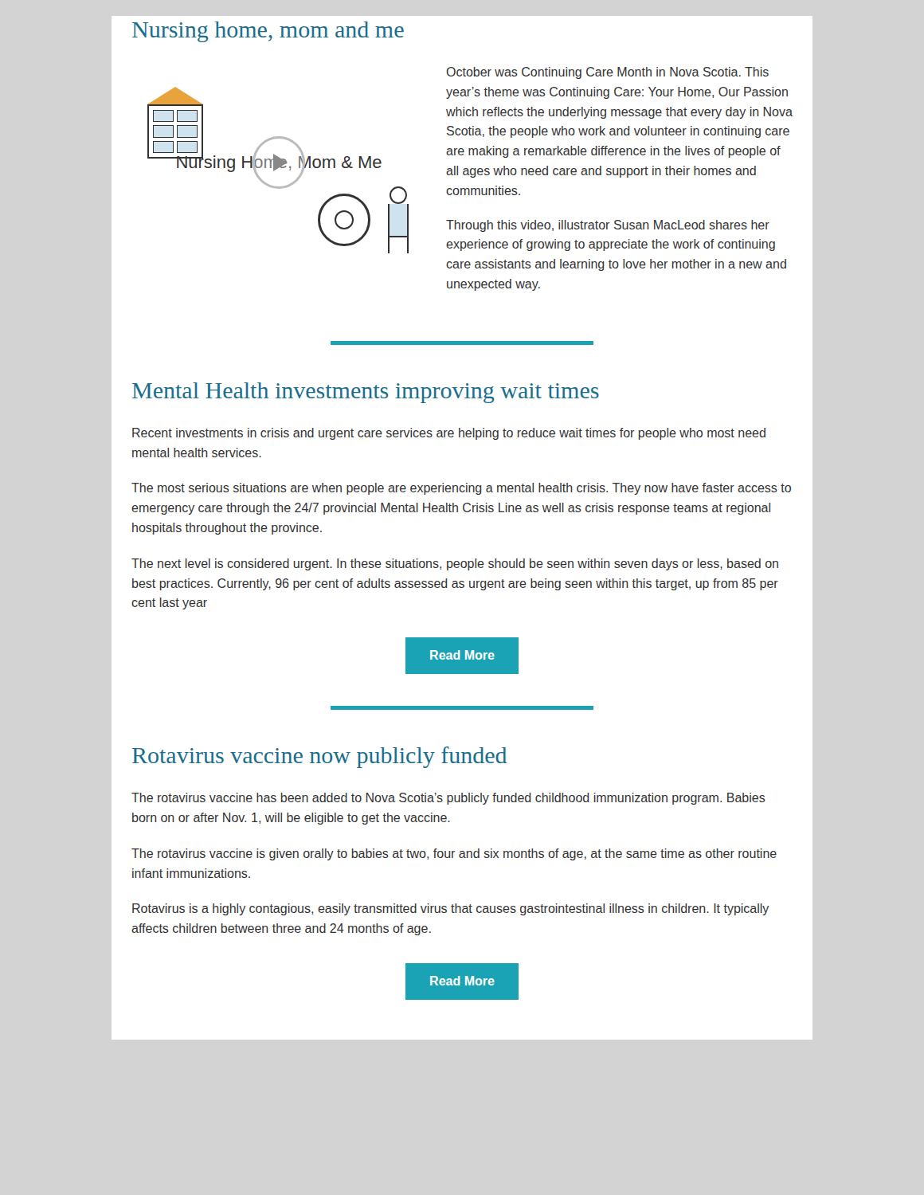Nursing home, mom and me
Nursing Home, Mom & Me
October was Continuing Care Month in Nova Scotia. This year’s theme was Continuing Care: Your Home, Our Passion which reflects the underlying message that every day in Nova Scotia, the people who work and volunteer in continuing care are making a remarkable difference in the lives of people of all ages who need care and support in their homes and communities.
Through this video, illustrator Susan MacLeod shares her experience of growing to appreciate the work of continuing care assistants and learning to love her mother in a new and unexpected way.
Mental Health investments improving wait times
Recent investments in crisis and urgent care services are helping to reduce wait times for people who most need mental health services.
The most serious situations are when people are experiencing a mental health crisis. They now have faster access to emergency care through the 24/7 provincial Mental Health Crisis Line as well as crisis response teams at regional hospitals throughout the province.
The next level is considered urgent. In these situations, people should be seen within seven days or less, based on best practices. Currently, 96 per cent of adults assessed as urgent are being seen within this target, up from 85 per cent last year
Read More
Rotavirus vaccine now publicly funded
The rotavirus vaccine has been added to Nova Scotia’s publicly funded childhood immunization program. Babies born on or after Nov. 1, will be eligible to get the vaccine.
The rotavirus vaccine is given orally to babies at two, four and six months of age, at the same time as other routine infant immunizations.
Rotavirus is a highly contagious, easily transmitted virus that causes gastrointestinal illness in children. It typically affects children between three and 24 months of age.
Read More